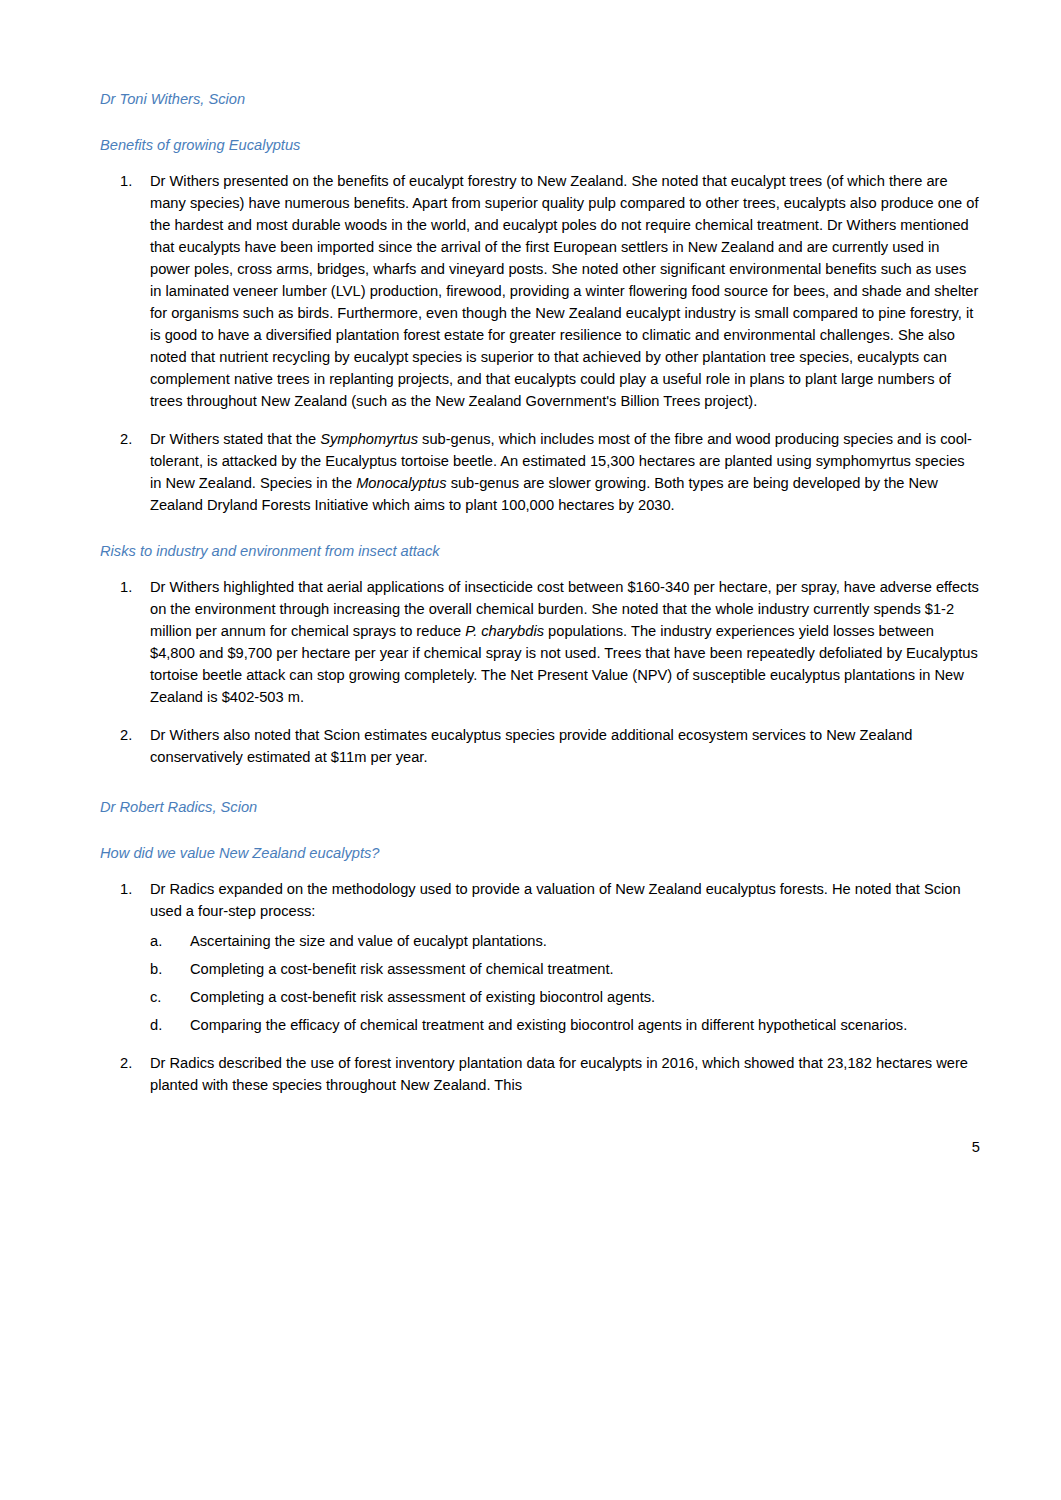Dr Toni Withers, Scion
Benefits of growing Eucalyptus
Dr Withers presented on the benefits of eucalypt forestry to New Zealand. She noted that eucalypt trees (of which there are many species) have numerous benefits. Apart from superior quality pulp compared to other trees, eucalypts also produce one of the hardest and most durable woods in the world, and eucalypt poles do not require chemical treatment. Dr Withers mentioned that eucalypts have been imported since the arrival of the first European settlers in New Zealand and are currently used in power poles, cross arms, bridges, wharfs and vineyard posts. She noted other significant environmental benefits such as uses in laminated veneer lumber (LVL) production, firewood, providing a winter flowering food source for bees, and shade and shelter for organisms such as birds. Furthermore, even though the New Zealand eucalypt industry is small compared to pine forestry, it is good to have a diversified plantation forest estate for greater resilience to climatic and environmental challenges. She also noted that nutrient recycling by eucalypt species is superior to that achieved by other plantation tree species, eucalypts can complement native trees in replanting projects, and that eucalypts could play a useful role in plans to plant large numbers of trees throughout New Zealand (such as the New Zealand Government's Billion Trees project).
Dr Withers stated that the Symphomyrtus sub-genus, which includes most of the fibre and wood producing species and is cool-tolerant, is attacked by the Eucalyptus tortoise beetle. An estimated 15,300 hectares are planted using symphomyrtus species in New Zealand. Species in the Monocalyptus sub-genus are slower growing. Both types are being developed by the New Zealand Dryland Forests Initiative which aims to plant 100,000 hectares by 2030.
Risks to industry and environment from insect attack
Dr Withers highlighted that aerial applications of insecticide cost between $160-340 per hectare, per spray, have adverse effects on the environment through increasing the overall chemical burden. She noted that the whole industry currently spends $1-2 million per annum for chemical sprays to reduce P. charybdis populations. The industry experiences yield losses between $4,800 and $9,700 per hectare per year if chemical spray is not used. Trees that have been repeatedly defoliated by Eucalyptus tortoise beetle attack can stop growing completely. The Net Present Value (NPV) of susceptible eucalyptus plantations in New Zealand is $402-503 m.
Dr Withers also noted that Scion estimates eucalyptus species provide additional ecosystem services to New Zealand conservatively estimated at $11m per year.
Dr Robert Radics, Scion
How did we value New Zealand eucalypts?
Dr Radics expanded on the methodology used to provide a valuation of New Zealand eucalyptus forests. He noted that Scion used a four-step process:
Ascertaining the size and value of eucalypt plantations.
Completing a cost-benefit risk assessment of chemical treatment.
Completing a cost-benefit risk assessment of existing biocontrol agents.
Comparing the efficacy of chemical treatment and existing biocontrol agents in different hypothetical scenarios.
Dr Radics described the use of forest inventory plantation data for eucalypts in 2016, which showed that 23,182 hectares were planted with these species throughout New Zealand. This
5